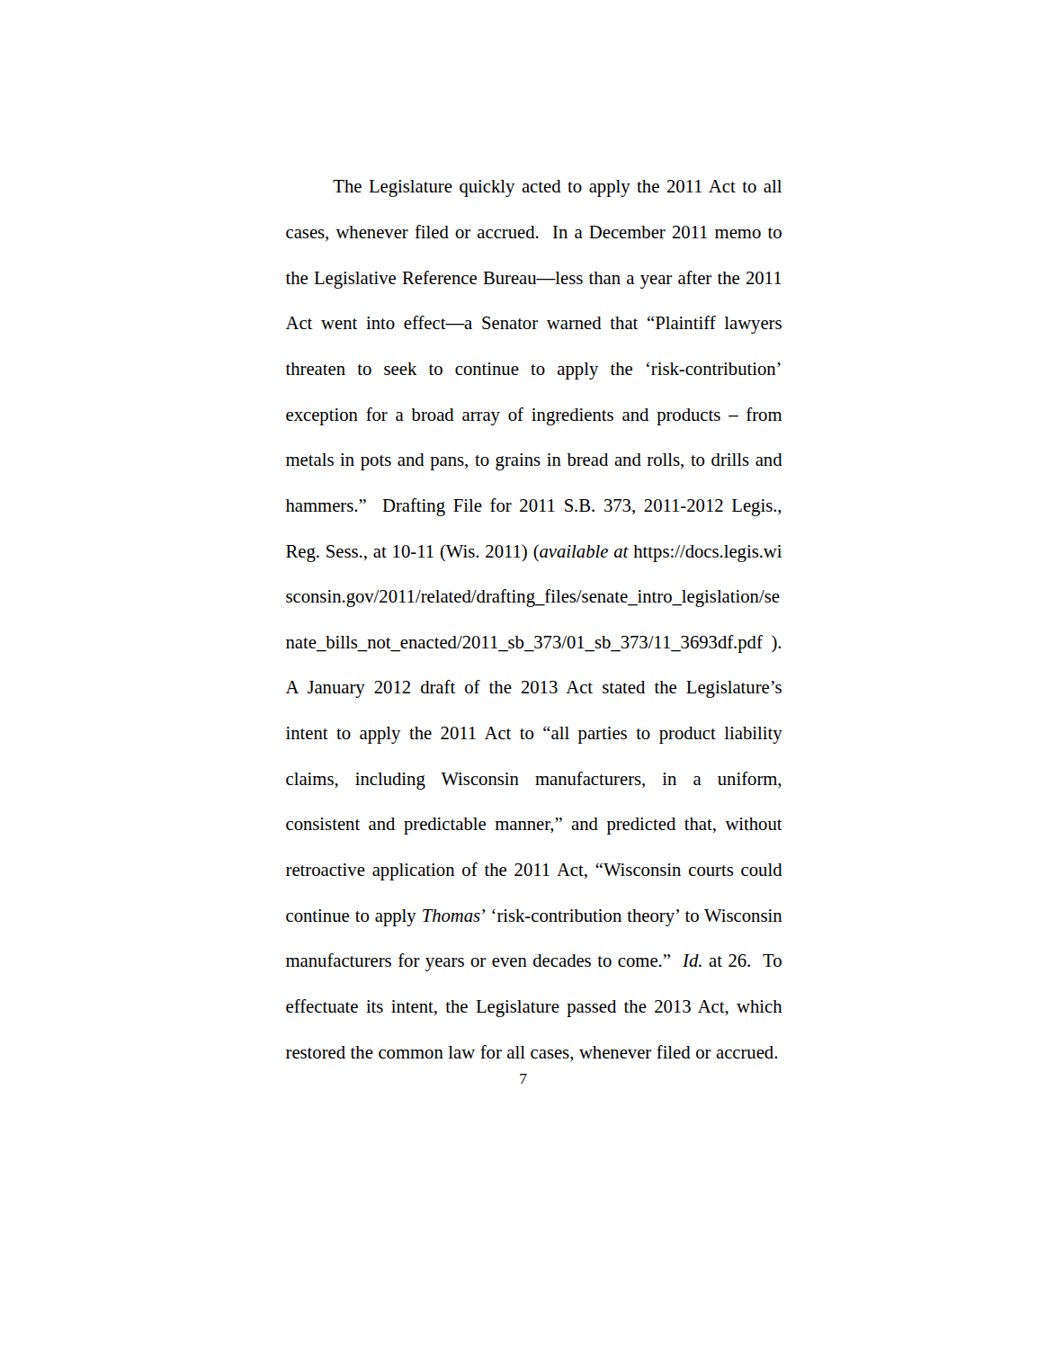The Legislature quickly acted to apply the 2011 Act to all cases, whenever filed or accrued. In a December 2011 memo to the Legislative Reference Bureau—less than a year after the 2011 Act went into effect—a Senator warned that “Plaintiff lawyers threaten to seek to continue to apply the ‘risk-contribution’ exception for a broad array of ingredients and products – from metals in pots and pans, to grains in bread and rolls, to drills and hammers.” Drafting File for 2011 S.B. 373, 2011-2012 Legis., Reg. Sess., at 10-11 (Wis. 2011) (available at https://docs.legis.wisconsin.gov/2011/related/drafting_files/senate_intro_legislation/senate_bills_not_enacted/2011_sb_373/01_sb_373/11_3693df.pdf ). A January 2012 draft of the 2013 Act stated the Legislature’s intent to apply the 2011 Act to “all parties to product liability claims, including Wisconsin manufacturers, in a uniform, consistent and predictable manner,” and predicted that, without retroactive application of the 2011 Act, “Wisconsin courts could continue to apply Thomas’ ‘risk-contribution theory’ to Wisconsin manufacturers for years or even decades to come.” Id. at 26. To effectuate its intent, the Legislature passed the 2013 Act, which restored the common law for all cases, whenever filed or accrued.
7